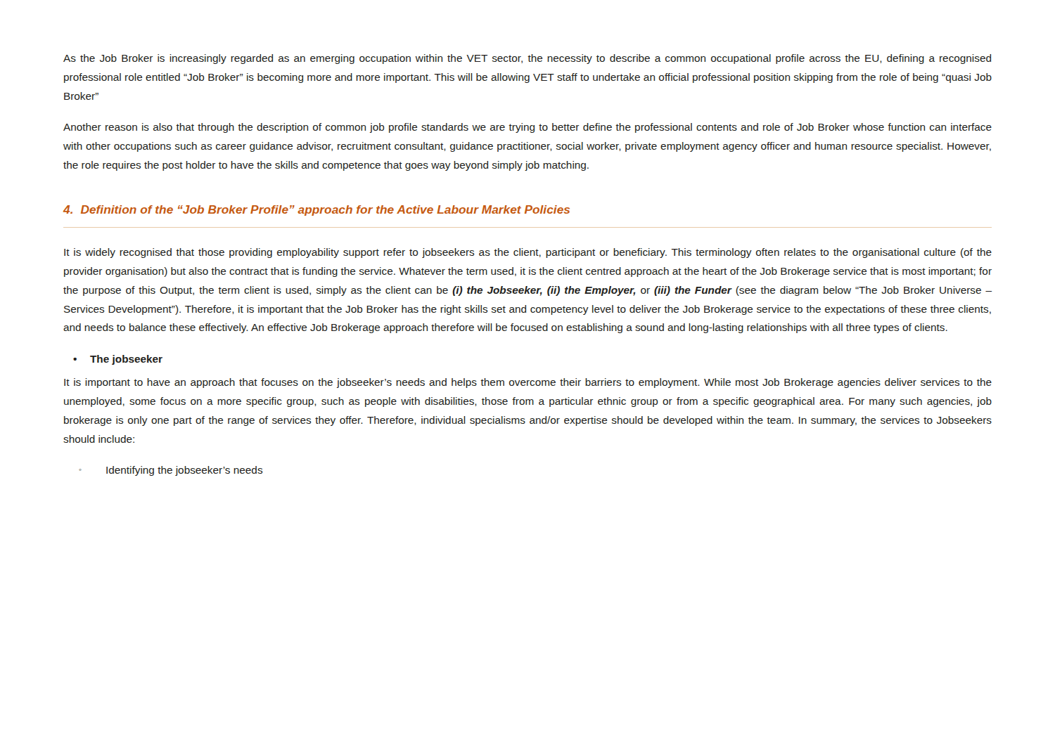As the Job Broker is increasingly regarded as an emerging occupation within the VET sector, the necessity to describe a common occupational profile across the EU, defining a recognised professional role entitled “Job Broker” is becoming more and more important. This will be allowing VET staff to undertake an official professional position skipping from the role of being “quasi Job Broker”
Another reason is also that through the description of common job profile standards we are trying to better define the professional contents and role of Job Broker whose function can interface with other occupations such as career guidance advisor, recruitment consultant, guidance practitioner, social worker, private employment agency officer and human resource specialist. However, the role requires the post holder to have the skills and competence that goes way beyond simply job matching.
4. Definition of the “Job Broker Profile” approach for the Active Labour Market Policies
It is widely recognised that those providing employability support refer to jobseekers as the client, participant or beneficiary. This terminology often relates to the organisational culture (of the provider organisation) but also the contract that is funding the service. Whatever the term used, it is the client centred approach at the heart of the Job Brokerage service that is most important; for the purpose of this Output, the term client is used, simply as the client can be (i) the Jobseeker, (ii) the Employer, or (iii) the Funder (see the diagram below “The Job Broker Universe – Services Development”). Therefore, it is important that the Job Broker has the right skills set and competency level to deliver the Job Brokerage service to the expectations of these three clients, and needs to balance these effectively. An effective Job Brokerage approach therefore will be focused on establishing a sound and long-lasting relationships with all three types of clients.
The jobseeker
It is important to have an approach that focuses on the jobseeker’s needs and helps them overcome their barriers to employment. While most Job Brokerage agencies deliver services to the unemployed, some focus on a more specific group, such as people with disabilities, those from a particular ethnic group or from a specific geographical area. For many such agencies, job brokerage is only one part of the range of services they offer. Therefore, individual specialisms and/or expertise should be developed within the team. In summary, the services to Jobseekers should include:
Identifying the jobseeker’s needs